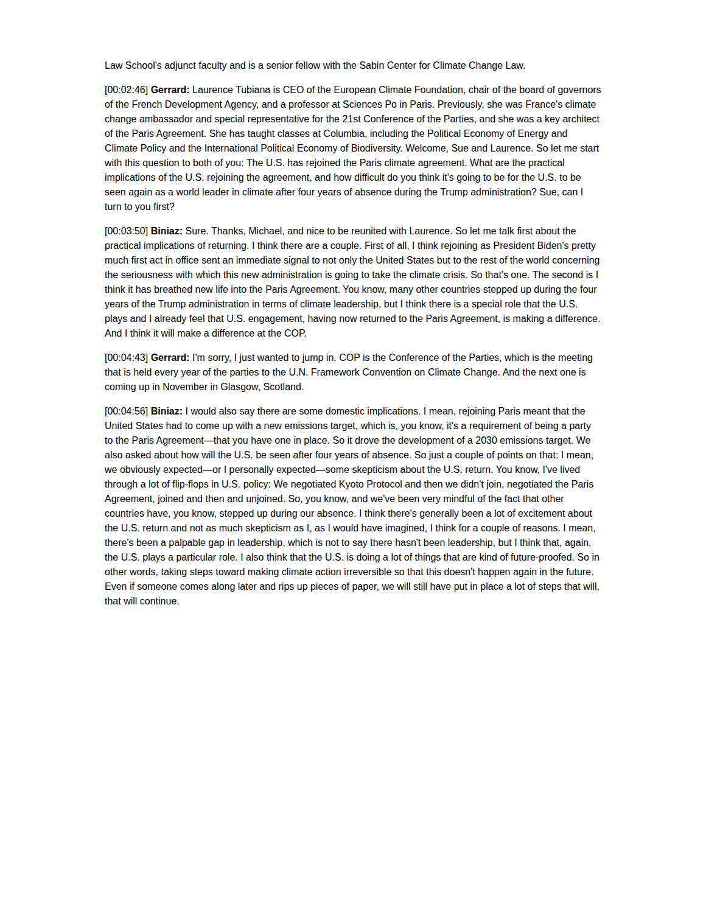Law School's adjunct faculty and is a senior fellow with the Sabin Center for Climate Change Law.
[00:02:46] Gerrard: Laurence Tubiana is CEO of the European Climate Foundation, chair of the board of governors of the French Development Agency, and a professor at Sciences Po in Paris. Previously, she was France's climate change ambassador and special representative for the 21st Conference of the Parties, and she was a key architect of the Paris Agreement. She has taught classes at Columbia, including the Political Economy of Energy and Climate Policy and the International Political Economy of Biodiversity. Welcome, Sue and Laurence. So let me start with this question to both of you: The U.S. has rejoined the Paris climate agreement. What are the practical implications of the U.S. rejoining the agreement, and how difficult do you think it's going to be for the U.S. to be seen again as a world leader in climate after four years of absence during the Trump administration? Sue, can I turn to you first?
[00:03:50] Biniaz: Sure. Thanks, Michael, and nice to be reunited with Laurence. So let me talk first about the practical implications of returning. I think there are a couple. First of all, I think rejoining as President Biden's pretty much first act in office sent an immediate signal to not only the United States but to the rest of the world concerning the seriousness with which this new administration is going to take the climate crisis. So that's one. The second is I think it has breathed new life into the Paris Agreement. You know, many other countries stepped up during the four years of the Trump administration in terms of climate leadership, but I think there is a special role that the U.S. plays and I already feel that U.S. engagement, having now returned to the Paris Agreement, is making a difference. And I think it will make a difference at the COP.
[00:04:43] Gerrard: I'm sorry, I just wanted to jump in. COP is the Conference of the Parties, which is the meeting that is held every year of the parties to the U.N. Framework Convention on Climate Change. And the next one is coming up in November in Glasgow, Scotland.
[00:04:56] Biniaz: I would also say there are some domestic implications. I mean, rejoining Paris meant that the United States had to come up with a new emissions target, which is, you know, it's a requirement of being a party to the Paris Agreement—that you have one in place. So it drove the development of a 2030 emissions target. We also asked about how will the U.S. be seen after four years of absence. So just a couple of points on that: I mean, we obviously expected—or I personally expected—some skepticism about the U.S. return. You know, I've lived through a lot of flip-flops in U.S. policy: We negotiated Kyoto Protocol and then we didn't join, negotiated the Paris Agreement, joined and then and unjoined. So, you know, and we've been very mindful of the fact that other countries have, you know, stepped up during our absence. I think there's generally been a lot of excitement about the U.S. return and not as much skepticism as I, as I would have imagined, I think for a couple of reasons. I mean, there's been a palpable gap in leadership, which is not to say there hasn't been leadership, but I think that, again, the U.S. plays a particular role. I also think that the U.S. is doing a lot of things that are kind of future-proofed. So in other words, taking steps toward making climate action irreversible so that this doesn't happen again in the future. Even if someone comes along later and rips up pieces of paper, we will still have put in place a lot of steps that will, that will continue.